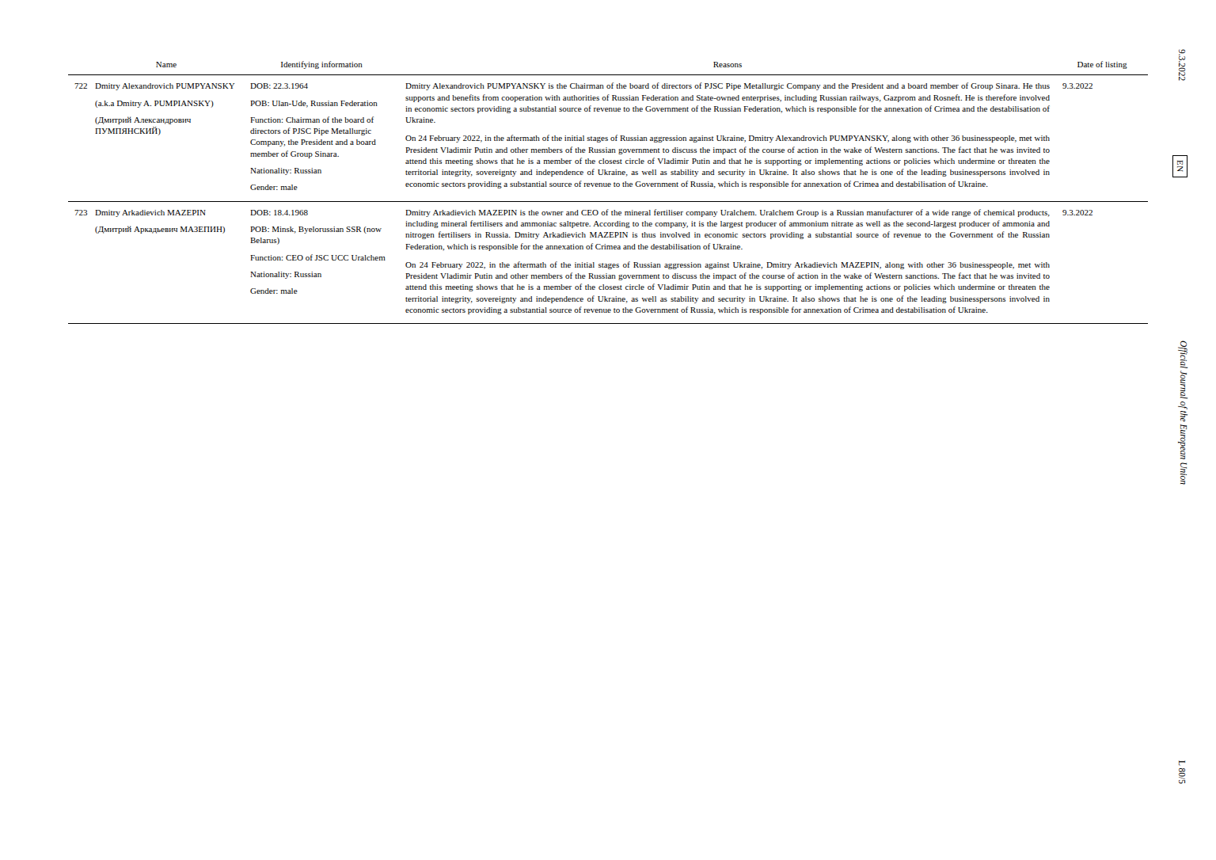9.3.2022
EN
Official Journal of the European Union
L 80/5
| | Name | Identifying information | Reasons | Date of listing |
| --- | --- | --- | --- | --- |
| 722 | Dmitry Alexandrovich PUMPYANSKY (a.k.a Dmitry A. PUMPIANSKY) (Дмитрий Александрович ПУМПЯНСКИЙ) | DOB: 22.3.1964 POB: Ulan-Ude, Russian Federation Function: Chairman of the board of directors of PJSC Pipe Metallurgic Company, the President and a board member of Group Sinara. Nationality: Russian Gender: male | Dmitry Alexandrovich PUMPYANSKY is the Chairman of the board of directors of PJSC Pipe Metallurgic Company and the President and a board member of Group Sinara. He thus supports and benefits from cooperation with authorities of Russian Federation and State-owned enterprises, including Russian railways, Gazprom and Rosneft. He is therefore involved in economic sectors providing a substantial source of revenue to the Government of the Russian Federation, which is responsible for the annexation of Crimea and the destabilisation of Ukraine. On 24 February 2022, in the aftermath of the initial stages of Russian aggression against Ukraine, Dmitry Alexandrovich PUMPYANSKY, along with other 36 businesspeople, met with President Vladimir Putin and other members of the Russian government to discuss the impact of the course of action in the wake of Western sanctions. The fact that he was invited to attend this meeting shows that he is a member of the closest circle of Vladimir Putin and that he is supporting or implementing actions or policies which undermine or threaten the territorial integrity, sovereignty and independence of Ukraine, as well as stability and security in Ukraine. It also shows that he is one of the leading businesspersons involved in economic sectors providing a substantial source of revenue to the Government of Russia, which is responsible for annexation of Crimea and destabilisation of Ukraine. | 9.3.2022 |
| 723 | Dmitry Arkadievich MAZEPIN (Дмитрий Аркадьевич МАЗЕПИН) | DOB: 18.4.1968 POB: Minsk, Byelorussian SSR (now Belarus) Function: CEO of JSC UCC Uralchem Nationality: Russian Gender: male | Dmitry Arkadievich MAZEPIN is the owner and CEO of the mineral fertiliser company Uralchem. Uralchem Group is a Russian manufacturer of a wide range of chemical products, including mineral fertilisers and ammoniac saltpetre. According to the company, it is the largest producer of ammonium nitrate as well as the second-largest producer of ammonia and nitrogen fertilisers in Russia. Dmitry Arkadievich MAZEPIN is thus involved in economic sectors providing a substantial source of revenue to the Government of the Russian Federation, which is responsible for the annexation of Crimea and the destabilisation of Ukraine. On 24 February 2022, in the aftermath of the initial stages of Russian aggression against Ukraine, Dmitry Arkadievich MAZEPIN, along with other 36 businesspeople, met with President Vladimir Putin and other members of the Russian government to discuss the impact of the course of action in the wake of Western sanctions. The fact that he was invited to attend this meeting shows that he is a member of the closest circle of Vladimir Putin and that he is supporting or implementing actions or policies which undermine or threaten the territorial integrity, sovereignty and independence of Ukraine, as well as stability and security in Ukraine. It also shows that he is one of the leading businesspersons involved in economic sectors providing a substantial source of revenue to the Government of Russia, which is responsible for annexation of Crimea and destabilisation of Ukraine. | 9.3.2022 |